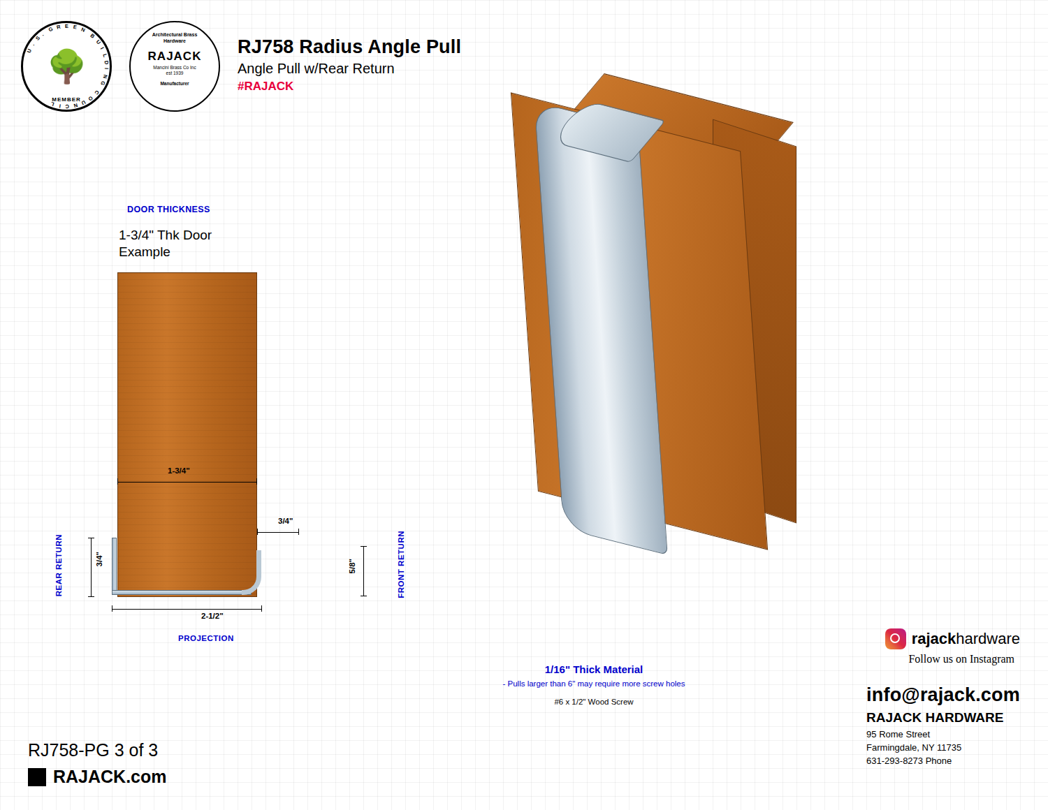U . S . G R E E N B U I L D I N G C O U N C I L
🌳
MEMBER
Architectural Brass
Hardware
RAJACK
Mancini Brass Co Inc
est 1939
Manufacturer
RJ758 Radius Angle Pull
Angle Pull w/Rear Return
#RAJACK
DOOR THICKNESS
1-3/4" Thk Door
Example
1-3/4"
3/4"
3/4"
REAR RETURN
5/8"
FRONT RETURN
2-1/2"
PROJECTION
1/16" Thick Material
- Pulls larger than 6" may require more screw holes
#6 x 1/2" Wood Screw
rajackhardware
Follow us on Instagram
info@rajack.com
RAJACK HARDWARE
95 Rome Street
Farmingdale, NY 11735
631-293-8273 Phone
RJ758-PG 3 of 3
RAJACK.com